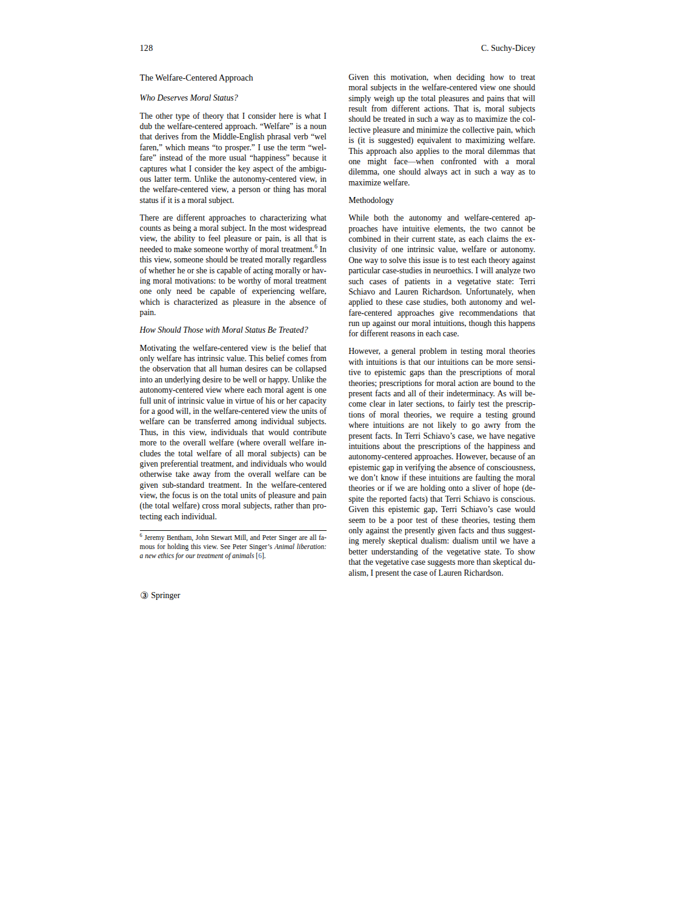128 C. Suchy-Dicey
The Welfare-Centered Approach
Who Deserves Moral Status?
The other type of theory that I consider here is what I dub the welfare-centered approach. “Welfare” is a noun that derives from the Middle-English phrasal verb “wel faren,” which means “to prosper.” I use the term “welfare” instead of the more usual “happiness” because it captures what I consider the key aspect of the ambiguous latter term. Unlike the autonomy-centered view, in the welfare-centered view, a person or thing has moral status if it is a moral subject.
There are different approaches to characterizing what counts as being a moral subject. In the most widespread view, the ability to feel pleasure or pain, is all that is needed to make someone worthy of moral treatment.6 In this view, someone should be treated morally regardless of whether he or she is capable of acting morally or having moral motivations: to be worthy of moral treatment one only need be capable of experiencing welfare, which is characterized as pleasure in the absence of pain.
How Should Those with Moral Status Be Treated?
Motivating the welfare-centered view is the belief that only welfare has intrinsic value. This belief comes from the observation that all human desires can be collapsed into an underlying desire to be well or happy. Unlike the autonomy-centered view where each moral agent is one full unit of intrinsic value in virtue of his or her capacity for a good will, in the welfare-centered view the units of welfare can be transferred among individual subjects. Thus, in this view, individuals that would contribute more to the overall welfare (where overall welfare includes the total welfare of all moral subjects) can be given preferential treatment, and individuals who would otherwise take away from the overall welfare can be given sub-standard treatment. In the welfare-centered view, the focus is on the total units of pleasure and pain (the total welfare) cross moral subjects, rather than protecting each individual.
6 Jeremy Bentham, John Stewart Mill, and Peter Singer are all famous for holding this view. See Peter Singer’s Animal liberation: a new ethics for our treatment of animals [6].
Given this motivation, when deciding how to treat moral subjects in the welfare-centered view one should simply weigh up the total pleasures and pains that will result from different actions. That is, moral subjects should be treated in such a way as to maximize the collective pleasure and minimize the collective pain, which is (it is suggested) equivalent to maximizing welfare. This approach also applies to the moral dilemmas that one might face—when confronted with a moral dilemma, one should always act in such a way as to maximize welfare.
Methodology
While both the autonomy and welfare-centered approaches have intuitive elements, the two cannot be combined in their current state, as each claims the exclusivity of one intrinsic value, welfare or autonomy. One way to solve this issue is to test each theory against particular case-studies in neuroethics. I will analyze two such cases of patients in a vegetative state: Terri Schiavo and Lauren Richardson. Unfortunately, when applied to these case studies, both autonomy and welfare-centered approaches give recommendations that run up against our moral intuitions, though this happens for different reasons in each case.
However, a general problem in testing moral theories with intuitions is that our intuitions can be more sensitive to epistemic gaps than the prescriptions of moral theories; prescriptions for moral action are bound to the present facts and all of their indeterminacy. As will become clear in later sections, to fairly test the prescriptions of moral theories, we require a testing ground where intuitions are not likely to go awry from the present facts. In Terri Schiavo’s case, we have negative intuitions about the prescriptions of the happiness and autonomy-centered approaches. However, because of an epistemic gap in verifying the absence of consciousness, we don’t know if these intuitions are faulting the moral theories or if we are holding onto a sliver of hope (despite the reported facts) that Terri Schiavo is conscious. Given this epistemic gap, Terri Schiavo’s case would seem to be a poor test of these theories, testing them only against the presently given facts and thus suggesting merely skeptical dualism: dualism until we have a better understanding of the vegetative state. To show that the vegetative case suggests more than skeptical dualism, I present the case of Lauren Richardson.
③ Springer